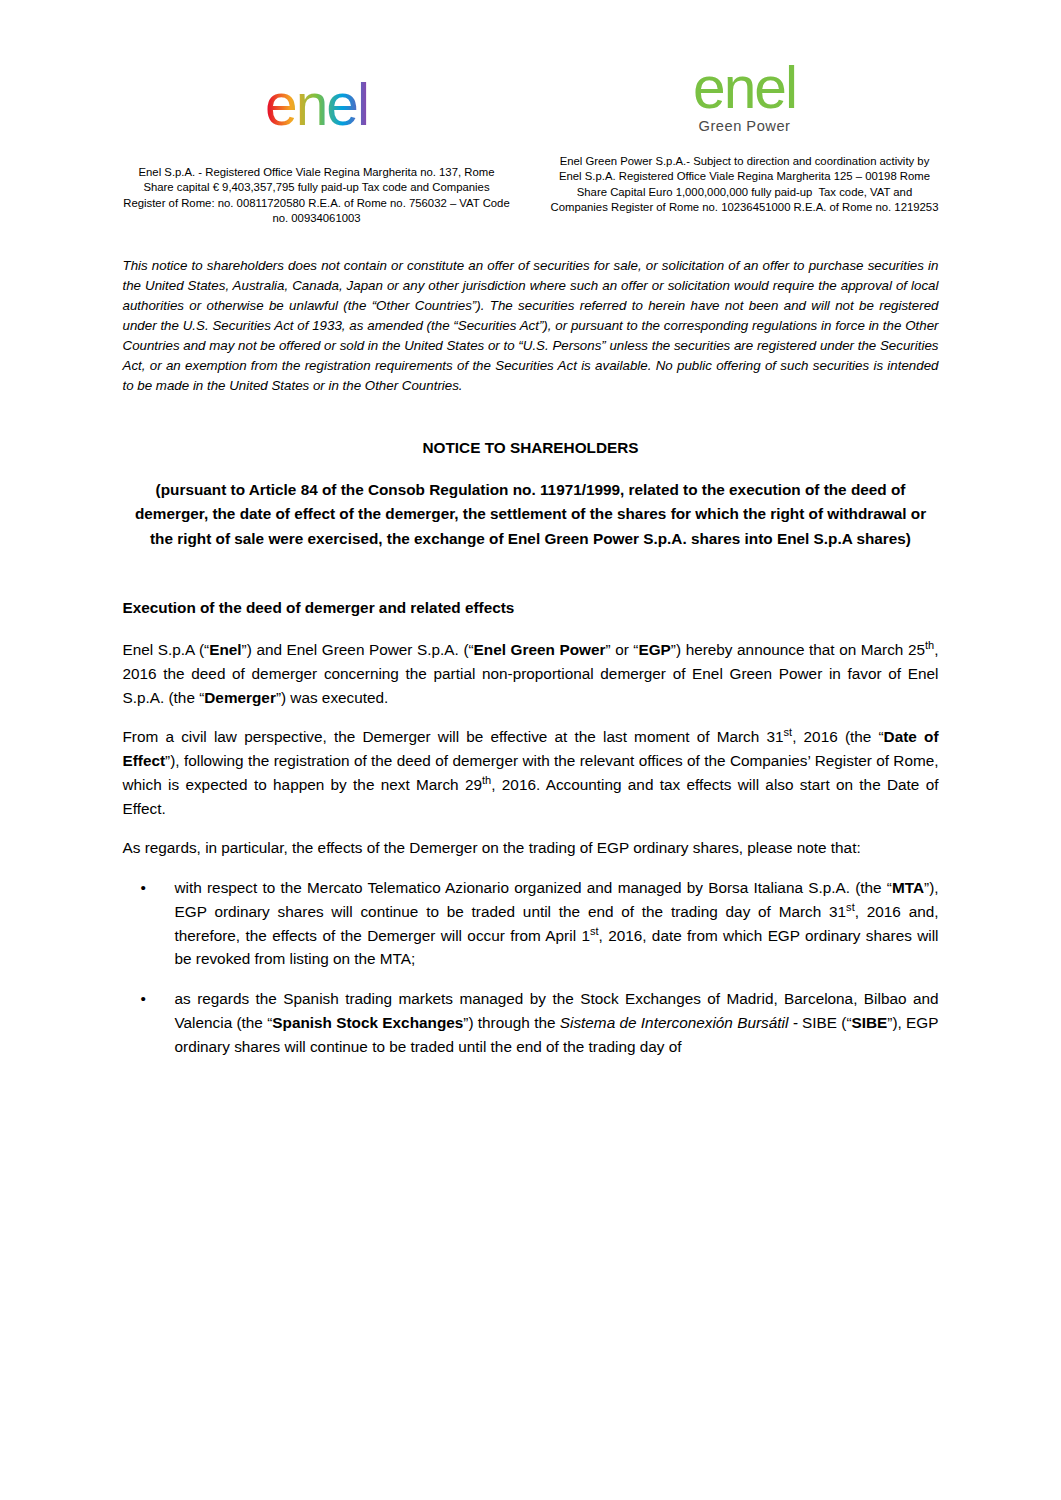enel
Enel S.p.A. - Registered Office Viale Regina Margherita no. 137, Rome Share capital € 9,403,357,795 fully paid-up Tax code and Companies Register of Rome: no. 00811720580 R.E.A. of Rome no. 756032 – VAT Code no. 00934061003
enel
Green Power
Enel Green Power S.p.A.- Subject to direction and coordination activity by Enel S.p.A. Registered Office Viale Regina Margherita 125 – 00198 Rome Share Capital Euro 1,000,000,000 fully paid-up Tax code, VAT and Companies Register of Rome no. 10236451000 R.E.A. of Rome no. 1219253
This notice to shareholders does not contain or constitute an offer of securities for sale, or solicitation of an offer to purchase securities in the United States, Australia, Canada, Japan or any other jurisdiction where such an offer or solicitation would require the approval of local authorities or otherwise be unlawful (the “Other Countries”). The securities referred to herein have not been and will not be registered under the U.S. Securities Act of 1933, as amended (the “Securities Act”), or pursuant to the corresponding regulations in force in the Other Countries and may not be offered or sold in the United States or to “U.S. Persons” unless the securities are registered under the Securities Act, or an exemption from the registration requirements of the Securities Act is available. No public offering of such securities is intended to be made in the United States or in the Other Countries.
NOTICE TO SHAREHOLDERS
(pursuant to Article 84 of the Consob Regulation no. 11971/1999, related to the execution of the deed of demerger, the date of effect of the demerger, the settlement of the shares for which the right of withdrawal or the right of sale were exercised, the exchange of Enel Green Power S.p.A. shares into Enel S.p.A shares)
Execution of the deed of demerger and related effects
Enel S.p.A (“Enel”) and Enel Green Power S.p.A. (“Enel Green Power” or “EGP”) hereby announce that on March 25th, 2016 the deed of demerger concerning the partial non-proportional demerger of Enel Green Power in favor of Enel S.p.A. (the “Demerger”) was executed.
From a civil law perspective, the Demerger will be effective at the last moment of March 31st, 2016 (the “Date of Effect”), following the registration of the deed of demerger with the relevant offices of the Companies’ Register of Rome, which is expected to happen by the next March 29th, 2016. Accounting and tax effects will also start on the Date of Effect.
As regards, in particular, the effects of the Demerger on the trading of EGP ordinary shares, please note that:
with respect to the Mercato Telematico Azionario organized and managed by Borsa Italiana S.p.A. (the “MTA”), EGP ordinary shares will continue to be traded until the end of the trading day of March 31st, 2016 and, therefore, the effects of the Demerger will occur from April 1st, 2016, date from which EGP ordinary shares will be revoked from listing on the MTA;
as regards the Spanish trading markets managed by the Stock Exchanges of Madrid, Barcelona, Bilbao and Valencia (the “Spanish Stock Exchanges”) through the Sistema de Interconexión Bursátil - SIBE (“SIBE”), EGP ordinary shares will continue to be traded until the end of the trading day of